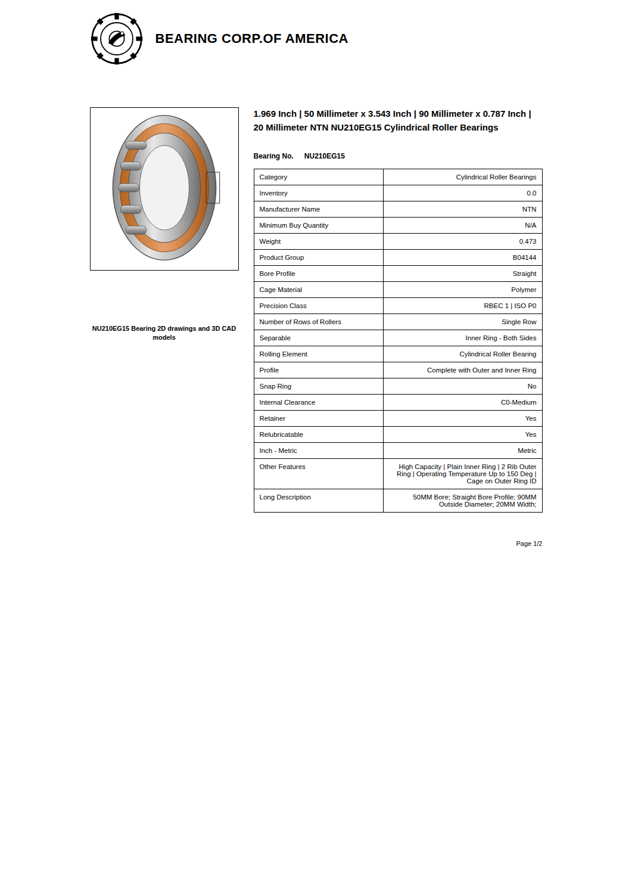BEARING CORP.OF AMERICA
NU210EG15 Bearing 2D drawings and 3D CAD models
1.969 Inch | 50 Millimeter x 3.543 Inch | 90 Millimeter x 0.787 Inch | 20 Millimeter NTN NU210EG15 Cylindrical Roller Bearings
Bearing No. NU210EG15
| Category | Cylindrical Roller Bearings |
| Inventory | 0.0 |
| Manufacturer Name | NTN |
| Minimum Buy Quantity | N/A |
| Weight | 0.473 |
| Product Group | B04144 |
| Bore Profile | Straight |
| Cage Material | Polymer |
| Precision Class | RBEC 1 / ISO P0 |
| Number of Rows of Rollers | Single Row |
| Separable | Inner Ring - Both Sides |
| Rolling Element | Cylindrical Roller Bearing |
| Profile | Complete with Outer and Inner Ring |
| Snap Ring | No |
| Internal Clearance | C0-Medium |
| Retainer | Yes |
| Relubricatable | Yes |
| Inch - Metric | Metric |
| Other Features | High Capacity / Plain Inner Ring / 2 Rib Outer Ring / Operating Temperature Up to 150 Deg / Cage on Outer Ring ID |
| Long Description | 50MM Bore; Straight Bore Profile; 90MM Outside Diameter; 20MM Width; |
Page 1/2